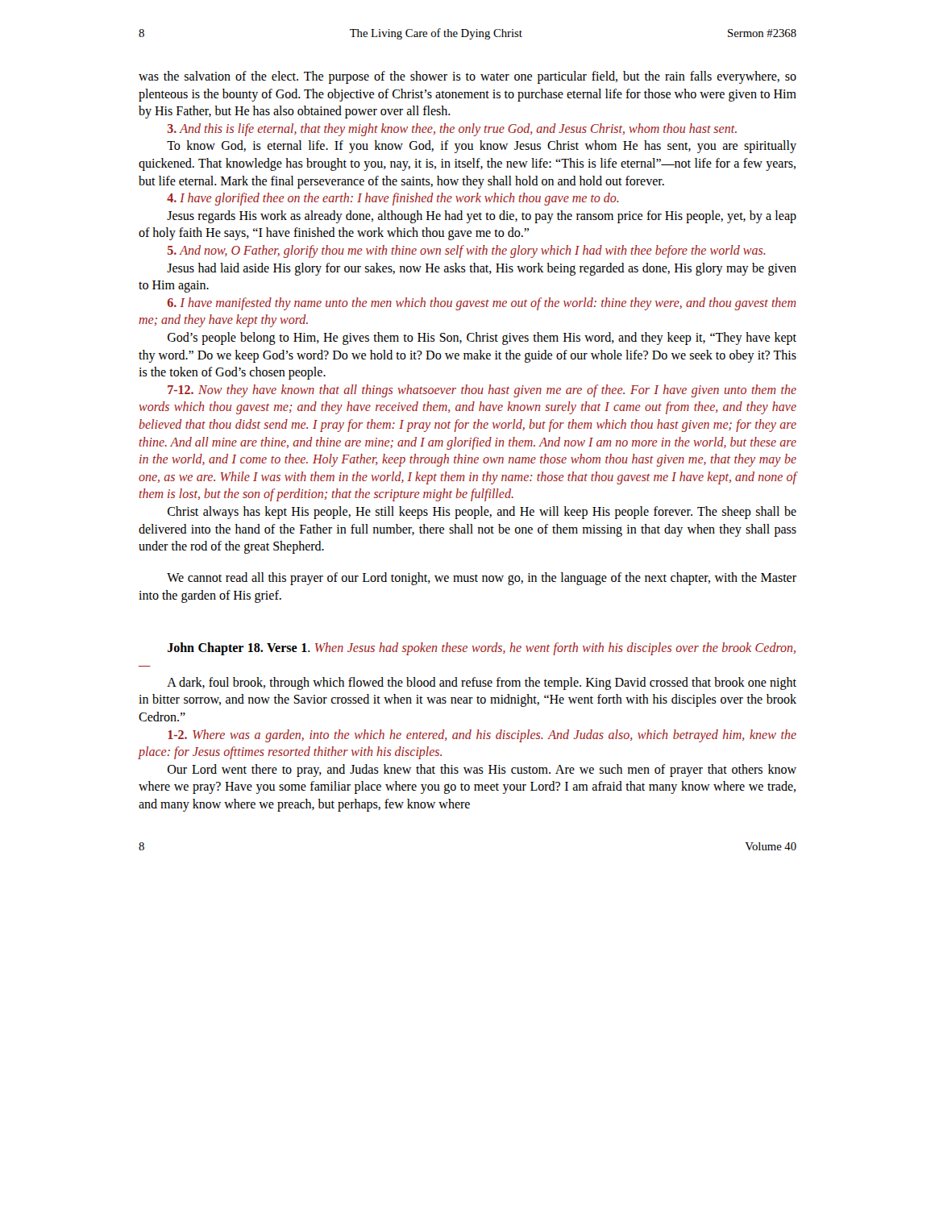8 The Living Care of the Dying Christ Sermon #2368
was the salvation of the elect. The purpose of the shower is to water one particular field, but the rain falls everywhere, so plenteous is the bounty of God. The objective of Christ’s atonement is to purchase eternal life for those who were given to Him by His Father, but He has also obtained power over all flesh.
3. And this is life eternal, that they might know thee, the only true God, and Jesus Christ, whom thou hast sent.
To know God, is eternal life. If you know God, if you know Jesus Christ whom He has sent, you are spiritually quickened. That knowledge has brought to you, nay, it is, in itself, the new life: “This is life eternal”—not life for a few years, but life eternal. Mark the final perseverance of the saints, how they shall hold on and hold out forever.
4. I have glorified thee on the earth: I have finished the work which thou gave me to do.
Jesus regards His work as already done, although He had yet to die, to pay the ransom price for His people, yet, by a leap of holy faith He says, “I have finished the work which thou gave me to do.”
5. And now, O Father, glorify thou me with thine own self with the glory which I had with thee before the world was.
Jesus had laid aside His glory for our sakes, now He asks that, His work being regarded as done, His glory may be given to Him again.
6. I have manifested thy name unto the men which thou gavest me out of the world: thine they were, and thou gavest them me; and they have kept thy word.
God’s people belong to Him, He gives them to His Son, Christ gives them His word, and they keep it, “They have kept thy word.” Do we keep God’s word? Do we hold to it? Do we make it the guide of our whole life? Do we seek to obey it? This is the token of God’s chosen people.
7-12. Now they have known that all things whatsoever thou hast given me are of thee. For I have given unto them the words which thou gavest me; and they have received them, and have known surely that I came out from thee, and they have believed that thou didst send me. I pray for them: I pray not for the world, but for them which thou hast given me; for they are thine. And all mine are thine, and thine are mine; and I am glorified in them. And now I am no more in the world, but these are in the world, and I come to thee. Holy Father, keep through thine own name those whom thou hast given me, that they may be one, as we are. While I was with them in the world, I kept them in thy name: those that thou gavest me I have kept, and none of them is lost, but the son of perdition; that the scripture might be fulfilled.
Christ always has kept His people, He still keeps His people, and He will keep His people forever. The sheep shall be delivered into the hand of the Father in full number, there shall not be one of them missing in that day when they shall pass under the rod of the great Shepherd.
We cannot read all this prayer of our Lord tonight, we must now go, in the language of the next chapter, with the Master into the garden of His grief.
John Chapter 18. Verse 1. When Jesus had spoken these words, he went forth with his disciples over the brook Cedron,—
A dark, foul brook, through which flowed the blood and refuse from the temple. King David crossed that brook one night in bitter sorrow, and now the Savior crossed it when it was near to midnight, “He went forth with his disciples over the brook Cedron.”
1-2. Where was a garden, into the which he entered, and his disciples. And Judas also, which betrayed him, knew the place: for Jesus ofttimes resorted thither with his disciples.
Our Lord went there to pray, and Judas knew that this was His custom. Are we such men of prayer that others know where we pray? Have you some familiar place where you go to meet your Lord? I am afraid that many know where we trade, and many know where we preach, but perhaps, few know where
8 Volume 40